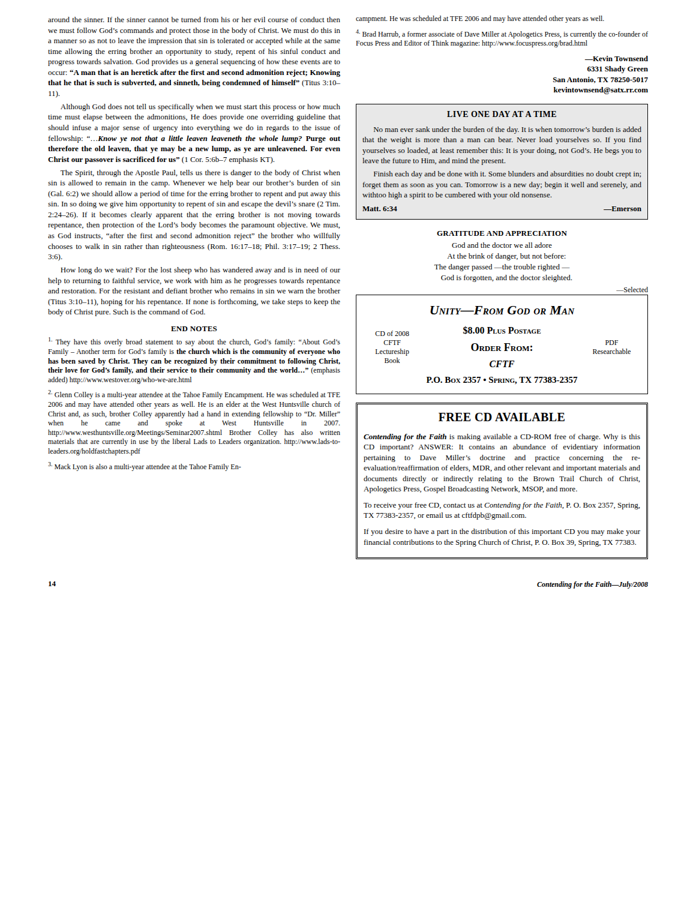around the sinner. If the sinner cannot be turned from his or her evil course of conduct then we must follow God’s commands and protect those in the body of Christ. We must do this in a manner so as not to leave the impression that sin is tolerated or accepted while at the same time allowing the erring brother an opportunity to study, repent of his sinful conduct and progress towards salvation. God provides us a general sequencing of how these events are to occur: “A man that is an heretick after the first and second admonition reject; Knowing that he that is such is subverted, and sinneth, being condemned of himself” (Titus 3:10–11).
Although God does not tell us specifically when we must start this process or how much time must elapse between the admonitions, He does provide one overriding guideline that should infuse a major sense of urgency into everything we do in regards to the issue of fellowship: “…Know ye not that a little leaven leaveneth the whole lump? Purge out therefore the old leaven, that ye may be a new lump, as ye are unleavened. For even Christ our passover is sacrificed for us” (1 Cor. 5:6b–7 emphasis KT).
The Spirit, through the Apostle Paul, tells us there is danger to the body of Christ when sin is allowed to remain in the camp. Whenever we help bear our brother’s burden of sin (Gal. 6:2) we should allow a period of time for the erring brother to repent and put away this sin. In so doing we give him opportunity to repent of sin and escape the devil’s snare (2 Tim. 2:24–26). If it becomes clearly apparent that the erring brother is not moving towards repentance, then protection of the Lord’s body becomes the paramount objective. We must, as God instructs, “after the first and second admonition reject” the brother who willfully chooses to walk in sin rather than righteousness (Rom. 16:17–18; Phil. 3:17–19; 2 Thess. 3:6).
How long do we wait? For the lost sheep who has wandered away and is in need of our help to returning to faithful service, we work with him as he progresses towards repentance and restoration. For the resistant and defiant brother who remains in sin we warn the brother (Titus 3:10–11), hoping for his repentance. If none is forthcoming, we take steps to keep the body of Christ pure. Such is the command of God.
END NOTES
1. They have this overly broad statement to say about the church, God’s family: “About God’s Family – Another term for God’s family is the church which is the community of everyone who has been saved by Christ. They can be recognized by their commitment to following Christ, their love for God’s family, and their service to their community and the world…” (emphasis added) http://www.westover.org/who-we-are.html
2. Glenn Colley is a multi-year attendee at the Tahoe Family Encampment. He was scheduled at TFE 2006 and may have attended other years as well. He is an elder at the West Huntsville church of Christ and, as such, brother Colley apparently had a hand in extending fellowship to “Dr. Miller” when he came and spoke at West Huntsville in 2007. http://www.westhuntsville.org/Meetings/Seminar2007.shtml Brother Colley has also written materials that are currently in use by the liberal Lads to Leaders organization. http://www.lads-to-leaders.org/holdfastchapters.pdf
3. Mack Lyon is also a multi-year attendee at the Tahoe Family En-
campment. He was scheduled at TFE 2006 and may have attended other years as well.
4. Brad Harrub, a former associate of Dave Miller at Apologetics Press, is currently the co-founder of Focus Press and Editor of Think magazine: http://www.focuspress.org/brad.html
—Kevin Townsend
6331 Shady Green
San Antonio, TX 78250-5017
kevintownsend@satx.rr.com
LIVE ONE DAY AT A TIME
No man ever sank under the burden of the day. It is when tomorrow’s burden is added that the weight is more than a man can bear. Never load yourselves so. If you find yourselves so loaded, at least remember this: It is your doing, not God’s. He begs you to leave the future to Him, and mind the present.
Finish each day and be done with it. Some blunders and absurdities no doubt crept in; forget them as soon as you can. Tomorrow is a new day; begin it well and serenely, and withtoo high a spirit to be cumbered with your old nonsense.
Matt. 6:34 —Emerson
GRATITUDE AND APPRECIATION
God and the doctor we all adore At the brink of danger, but not before: The danger passed —the trouble righted — God is forgotten, and the doctor sleighted.
—Selected
Unity—From God or Man
CD of 2008
CFTF
Lectureship
Book
$8.00 Plus Postage
Order From:
CFTF
PDF
Researchable
P.O. Box 2357 • Spring, TX 77383-2357
FREE CD AVAILABLE
Contending for the Faith is making available a CD-ROM free of charge. Why is this CD important? ANSWER: It contains an abundance of evidentiary information pertaining to Dave Miller’s doctrine and practice concerning the re-evaluation/reaffirmation of elders, MDR, and other relevant and important materials and documents directly or indirectly relating to the Brown Trail Church of Christ, Apologetics Press, Gospel Broadcasting Network, MSOP, and more.
To receive your free CD, contact us at Contending for the Faith, P. O. Box 2357, Spring, TX 77383-2357, or email us at cftfdpb@gmail.com.
If you desire to have a part in the distribution of this important CD you may make your financial contributions to the Spring Church of Christ, P. O. Box 39, Spring, TX 77383.
14 Contending for the Faith—July/2008